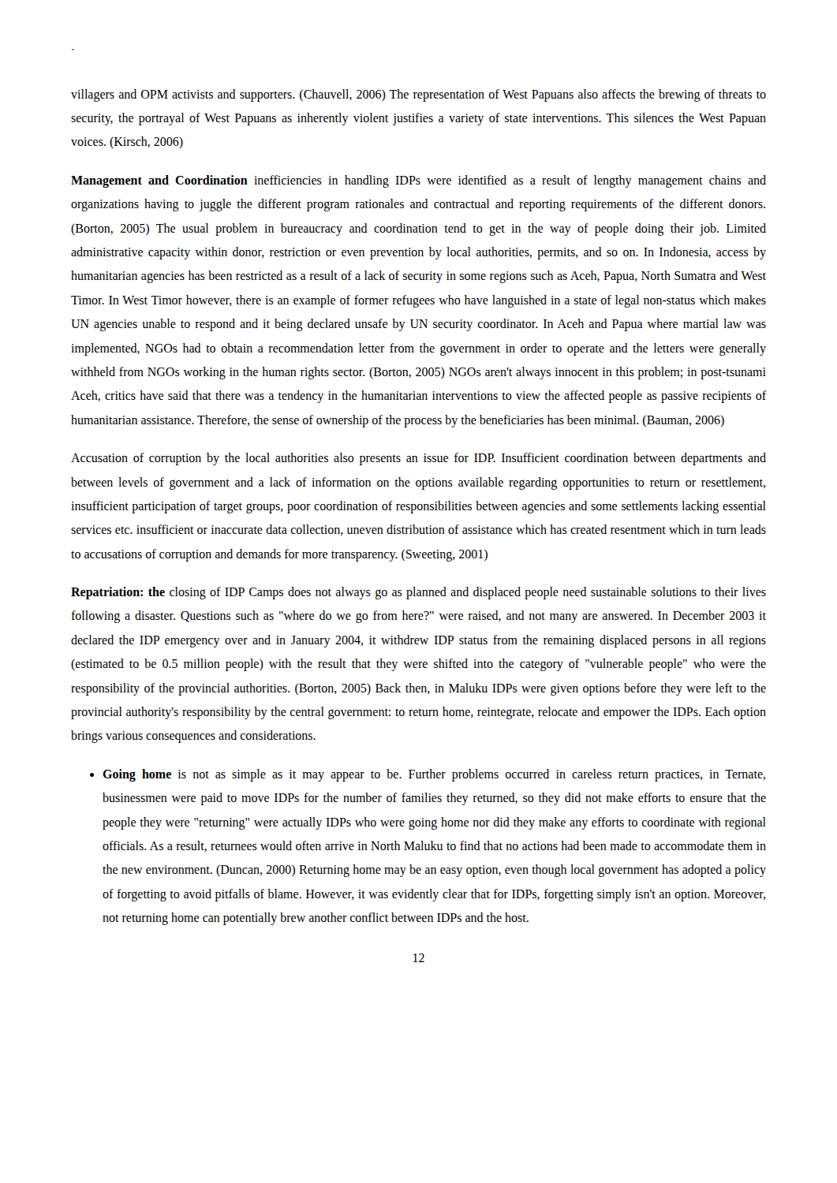`
villagers and OPM activists and supporters. (Chauvell, 2006) The representation of West Papuans also affects the brewing of threats to security, the portrayal of West Papuans as inherently violent justifies a variety of state interventions. This silences the West Papuan voices. (Kirsch, 2006)
Management and Coordination inefficiencies in handling IDPs were identified as a result of lengthy management chains and organizations having to juggle the different program rationales and contractual and reporting requirements of the different donors. (Borton, 2005) The usual problem in bureaucracy and coordination tend to get in the way of people doing their job. Limited administrative capacity within donor, restriction or even prevention by local authorities, permits, and so on. In Indonesia, access by humanitarian agencies has been restricted as a result of a lack of security in some regions such as Aceh, Papua, North Sumatra and West Timor. In West Timor however, there is an example of former refugees who have languished in a state of legal non-status which makes UN agencies unable to respond and it being declared unsafe by UN security coordinator. In Aceh and Papua where martial law was implemented, NGOs had to obtain a recommendation letter from the government in order to operate and the letters were generally withheld from NGOs working in the human rights sector. (Borton, 2005) NGOs aren't always innocent in this problem; in post-tsunami Aceh, critics have said that there was a tendency in the humanitarian interventions to view the affected people as passive recipients of humanitarian assistance. Therefore, the sense of ownership of the process by the beneficiaries has been minimal. (Bauman, 2006)
Accusation of corruption by the local authorities also presents an issue for IDP. Insufficient coordination between departments and between levels of government and a lack of information on the options available regarding opportunities to return or resettlement, insufficient participation of target groups, poor coordination of responsibilities between agencies and some settlements lacking essential services etc. insufficient or inaccurate data collection, uneven distribution of assistance which has created resentment which in turn leads to accusations of corruption and demands for more transparency. (Sweeting, 2001)
Repatriation: the closing of IDP Camps does not always go as planned and displaced people need sustainable solutions to their lives following a disaster. Questions such as "where do we go from here?" were raised, and not many are answered. In December 2003 it declared the IDP emergency over and in January 2004, it withdrew IDP status from the remaining displaced persons in all regions (estimated to be 0.5 million people) with the result that they were shifted into the category of "vulnerable people" who were the responsibility of the provincial authorities. (Borton, 2005) Back then, in Maluku IDPs were given options before they were left to the provincial authority's responsibility by the central government: to return home, reintegrate, relocate and empower the IDPs. Each option brings various consequences and considerations.
Going home is not as simple as it may appear to be. Further problems occurred in careless return practices, in Ternate, businessmen were paid to move IDPs for the number of families they returned, so they did not make efforts to ensure that the people they were "returning" were actually IDPs who were going home nor did they make any efforts to coordinate with regional officials. As a result, returnees would often arrive in North Maluku to find that no actions had been made to accommodate them in the new environment. (Duncan, 2000) Returning home may be an easy option, even though local government has adopted a policy of forgetting to avoid pitfalls of blame. However, it was evidently clear that for IDPs, forgetting simply isn't an option. Moreover, not returning home can potentially brew another conflict between IDPs and the host.
12